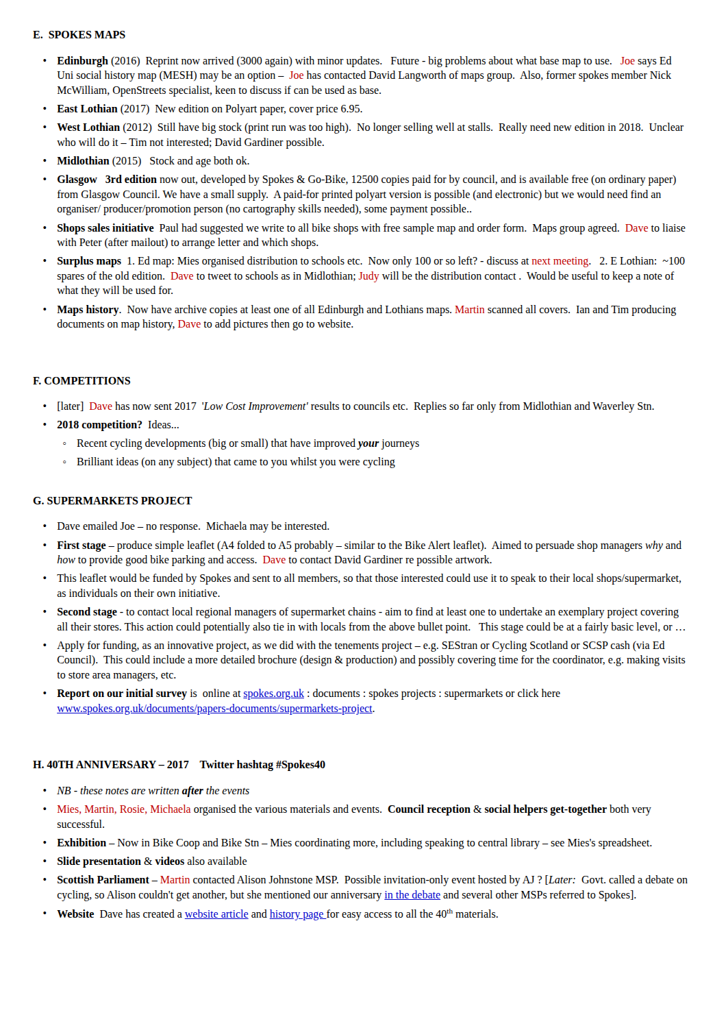E. SPOKES MAPS
Edinburgh (2016) Reprint now arrived (3000 again) with minor updates. Future - big problems about what base map to use. Joe says Ed Uni social history map (MESH) may be an option – Joe has contacted David Langworth of maps group. Also, former spokes member Nick McWilliam, OpenStreets specialist, keen to discuss if can be used as base.
East Lothian (2017) New edition on Polyart paper, cover price 6.95.
West Lothian (2012) Still have big stock (print run was too high). No longer selling well at stalls. Really need new edition in 2018. Unclear who will do it – Tim not interested; David Gardiner possible.
Midlothian (2015) Stock and age both ok.
Glasgow 3rd edition now out, developed by Spokes & Go-Bike, 12500 copies paid for by council, and is available free (on ordinary paper) from Glasgow Council. We have a small supply. A paid-for printed polyart version is possible (and electronic) but we would need find an organiser/ producer/promotion person (no cartography skills needed), some payment possible..
Shops sales initiative Paul had suggested we write to all bike shops with free sample map and order form. Maps group agreed. Dave to liaise with Peter (after mailout) to arrange letter and which shops.
Surplus maps 1. Ed map: Mies organised distribution to schools etc. Now only 100 or so left? - discuss at next meeting. 2. E Lothian: ~100 spares of the old edition. Dave to tweet to schools as in Midlothian; Judy will be the distribution contact . Would be useful to keep a note of what they will be used for.
Maps history. Now have archive copies at least one of all Edinburgh and Lothians maps. Martin scanned all covers. Ian and Tim producing documents on map history, Dave to add pictures then go to website.
F. COMPETITIONS
[later] Dave has now sent 2017 'Low Cost Improvement' results to councils etc. Replies so far only from Midlothian and Waverley Stn.
2018 competition? Ideas...
Recent cycling developments (big or small) that have improved your journeys
Brilliant ideas (on any subject) that came to you whilst you were cycling
G. SUPERMARKETS PROJECT
Dave emailed Joe – no response. Michaela may be interested.
First stage – produce simple leaflet (A4 folded to A5 probably – similar to the Bike Alert leaflet). Aimed to persuade shop managers why and how to provide good bike parking and access. Dave to contact David Gardiner re possible artwork.
This leaflet would be funded by Spokes and sent to all members, so that those interested could use it to speak to their local shops/supermarket, as individuals on their own initiative.
Second stage - to contact local regional managers of supermarket chains - aim to find at least one to undertake an exemplary project covering all their stores. This action could potentially also tie in with locals from the above bullet point. This stage could be at a fairly basic level, or …
Apply for funding, as an innovative project, as we did with the tenements project – e.g. SEStran or Cycling Scotland or SCSP cash (via Ed Council). This could include a more detailed brochure (design & production) and possibly covering time for the coordinator, e.g. making visits to store area managers, etc.
Report on our initial survey is online at spokes.org.uk : documents : spokes projects : supermarkets or click here www.spokes.org.uk/documents/papers-documents/supermarkets-project.
H. 40TH ANNIVERSARY – 2017 Twitter hashtag #Spokes40
NB - these notes are written after the events
Mies, Martin, Rosie, Michaela organised the various materials and events. Council reception & social helpers get-together both very successful.
Exhibition – Now in Bike Coop and Bike Stn – Mies coordinating more, including speaking to central library – see Mies's spreadsheet.
Slide presentation & videos also available
Scottish Parliament – Martin contacted Alison Johnstone MSP. Possible invitation-only event hosted by AJ ? [Later: Govt. called a debate on cycling, so Alison couldn't get another, but she mentioned our anniversary in the debate and several other MSPs referred to Spokes].
Website Dave has created a website article and history page for easy access to all the 40th materials.